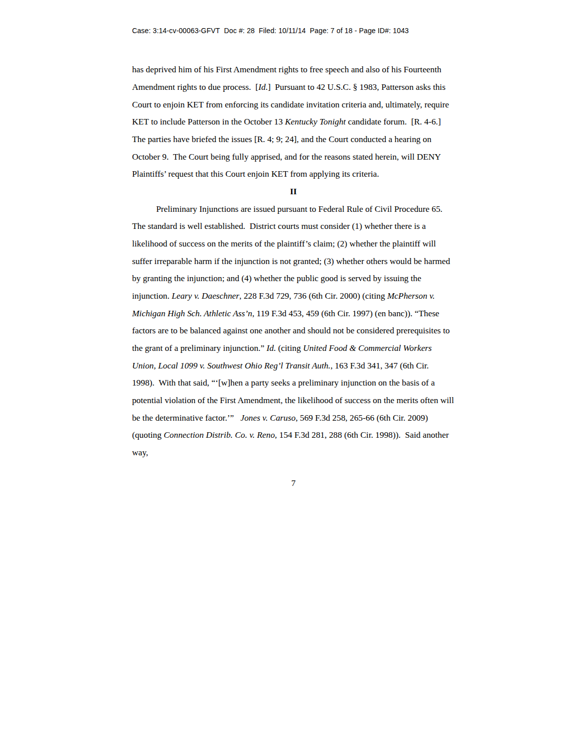Case: 3:14-cv-00063-GFVT Doc #: 28 Filed: 10/11/14 Page: 7 of 18 - Page ID#: 1043
has deprived him of his First Amendment rights to free speech and also of his Fourteenth Amendment rights to due process. [Id.] Pursuant to 42 U.S.C. § 1983, Patterson asks this Court to enjoin KET from enforcing its candidate invitation criteria and, ultimately, require KET to include Patterson in the October 13 Kentucky Tonight candidate forum. [R. 4-6.] The parties have briefed the issues [R. 4; 9; 24], and the Court conducted a hearing on October 9. The Court being fully apprised, and for the reasons stated herein, will DENY Plaintiffs’ request that this Court enjoin KET from applying its criteria.
II
Preliminary Injunctions are issued pursuant to Federal Rule of Civil Procedure 65. The standard is well established. District courts must consider (1) whether there is a likelihood of success on the merits of the plaintiff’s claim; (2) whether the plaintiff will suffer irreparable harm if the injunction is not granted; (3) whether others would be harmed by granting the injunction; and (4) whether the public good is served by issuing the injunction. Leary v. Daeschner, 228 F.3d 729, 736 (6th Cir. 2000) (citing McPherson v. Michigan High Sch. Athletic Ass’n, 119 F.3d 453, 459 (6th Cir. 1997) (en banc)). “These factors are to be balanced against one another and should not be considered prerequisites to the grant of a preliminary injunction.” Id. (citing United Food & Commercial Workers Union, Local 1099 v. Southwest Ohio Reg’l Transit Auth., 163 F.3d 341, 347 (6th Cir. 1998). With that said, “‘[w]hen a party seeks a preliminary injunction on the basis of a potential violation of the First Amendment, the likelihood of success on the merits often will be the determinative factor.’” Jones v. Caruso, 569 F.3d 258, 265-66 (6th Cir. 2009) (quoting Connection Distrib. Co. v. Reno, 154 F.3d 281, 288 (6th Cir. 1998)). Said another way,
7